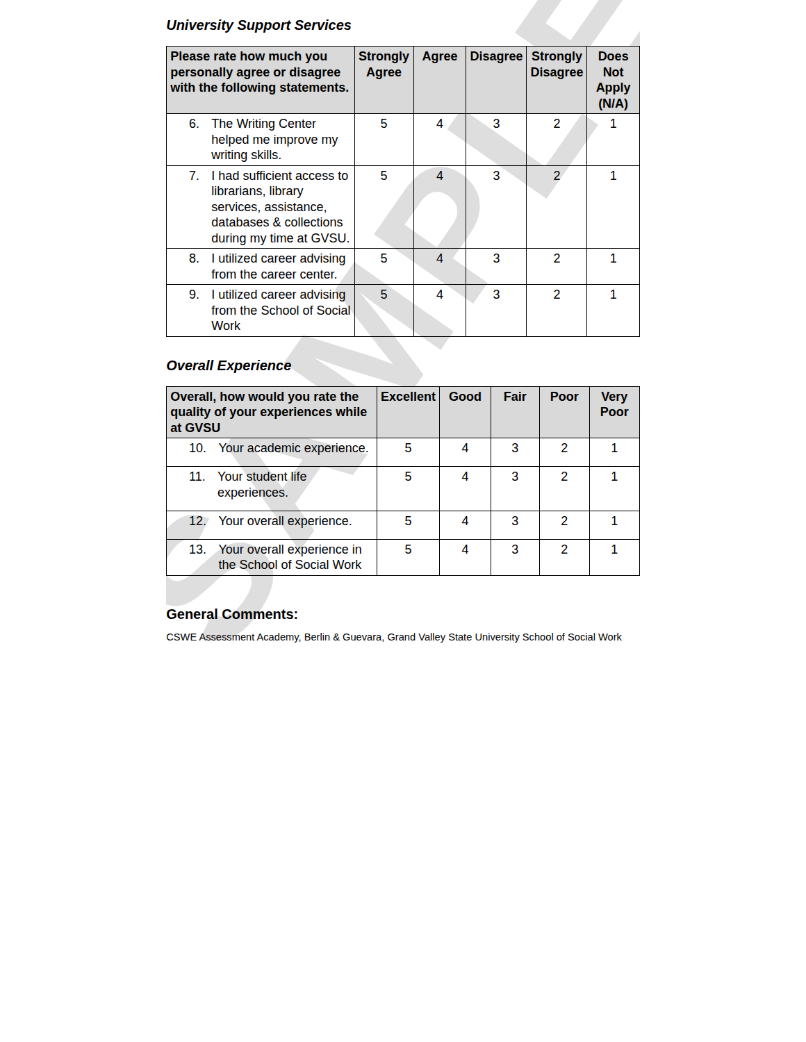SAMPLE
University Support Services
| Please rate how much you personally agree or disagree with the following statements. | Strongly Agree | Agree | Disagree | Strongly Disagree | Does Not Apply (N/A) |
| --- | --- | --- | --- | --- | --- |
| 6. The Writing Center helped me improve my writing skills. | 5 | 4 | 3 | 2 | 1 |
| 7. I had sufficient access to librarians, library services, assistance, databases & collections during my time at GVSU. | 5 | 4 | 3 | 2 | 1 |
| 8. I utilized career advising from the career center. | 5 | 4 | 3 | 2 | 1 |
| 9. I utilized career advising from the School of Social Work | 5 | 4 | 3 | 2 | 1 |
Overall Experience
| Overall, how would you rate the quality of your experiences while at GVSU | Excellent | Good | Fair | Poor | Very Poor |
| --- | --- | --- | --- | --- | --- |
| 10. Your academic experience. | 5 | 4 | 3 | 2 | 1 |
| 11. Your student life experiences. | 5 | 4 | 3 | 2 | 1 |
| 12. Your overall experience. | 5 | 4 | 3 | 2 | 1 |
| 13. Your overall experience in the School of Social Work | 5 | 4 | 3 | 2 | 1 |
General Comments:
CSWE Assessment Academy, Berlin & Guevara, Grand Valley State University School of Social Work